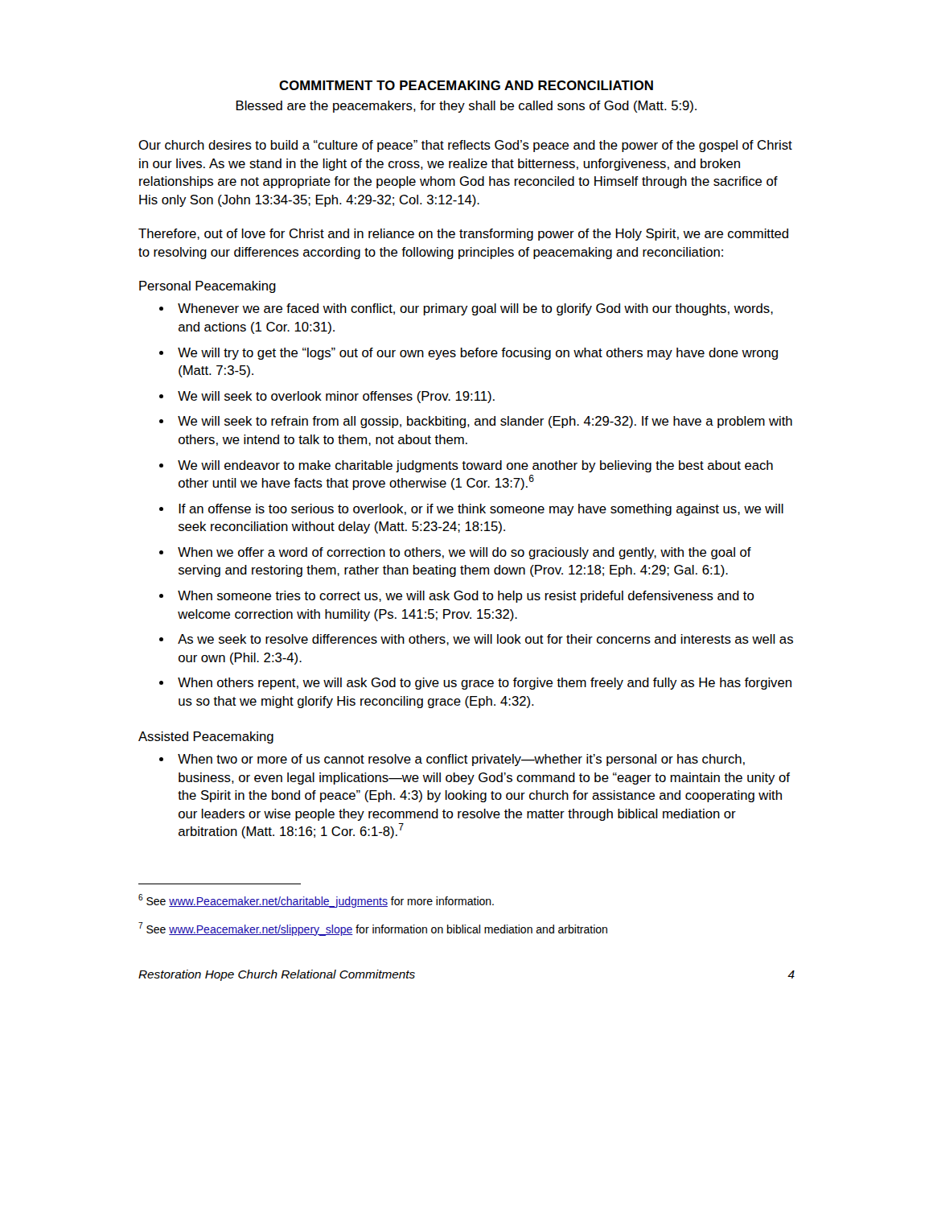Commitment to Peacemaking and Reconciliation
Blessed are the peacemakers, for they shall be called sons of God (Matt. 5:9).
Our church desires to build a “culture of peace” that reflects God’s peace and the power of the gospel of Christ in our lives. As we stand in the light of the cross, we realize that bitterness, unforgiveness, and broken relationships are not appropriate for the people whom God has reconciled to Himself through the sacrifice of His only Son (John 13:34-35; Eph. 4:29-32; Col. 3:12-14).
Therefore, out of love for Christ and in reliance on the transforming power of the Holy Spirit, we are committed to resolving our differences according to the following principles of peacemaking and reconciliation:
Personal Peacemaking
Whenever we are faced with conflict, our primary goal will be to glorify God with our thoughts, words, and actions (1 Cor. 10:31).
We will try to get the “logs” out of our own eyes before focusing on what others may have done wrong (Matt. 7:3-5).
We will seek to overlook minor offenses (Prov. 19:11).
We will seek to refrain from all gossip, backbiting, and slander (Eph. 4:29-32). If we have a problem with others, we intend to talk to them, not about them.
We will endeavor to make charitable judgments toward one another by believing the best about each other until we have facts that prove otherwise (1 Cor. 13:7).6
If an offense is too serious to overlook, or if we think someone may have something against us, we will seek reconciliation without delay (Matt. 5:23-24; 18:15).
When we offer a word of correction to others, we will do so graciously and gently, with the goal of serving and restoring them, rather than beating them down (Prov. 12:18; Eph. 4:29; Gal. 6:1).
When someone tries to correct us, we will ask God to help us resist prideful defensiveness and to welcome correction with humility (Ps. 141:5; Prov. 15:32).
As we seek to resolve differences with others, we will look out for their concerns and interests as well as our own (Phil. 2:3-4).
When others repent, we will ask God to give us grace to forgive them freely and fully as He has forgiven us so that we might glorify His reconciling grace (Eph. 4:32).
Assisted Peacemaking
When two or more of us cannot resolve a conflict privately—whether it’s personal or has church, business, or even legal implications—we will obey God’s command to be “eager to maintain the unity of the Spirit in the bond of peace” (Eph. 4:3) by looking to our church for assistance and cooperating with our leaders or wise people they recommend to resolve the matter through biblical mediation or arbitration (Matt. 18:16; 1 Cor. 6:1-8).7
6 See www.Peacemaker.net/charitable_judgments for more information.
7 See www.Peacemaker.net/slippery_slope for information on biblical mediation and arbitration
Restoration Hope Church Relational Commitments 4